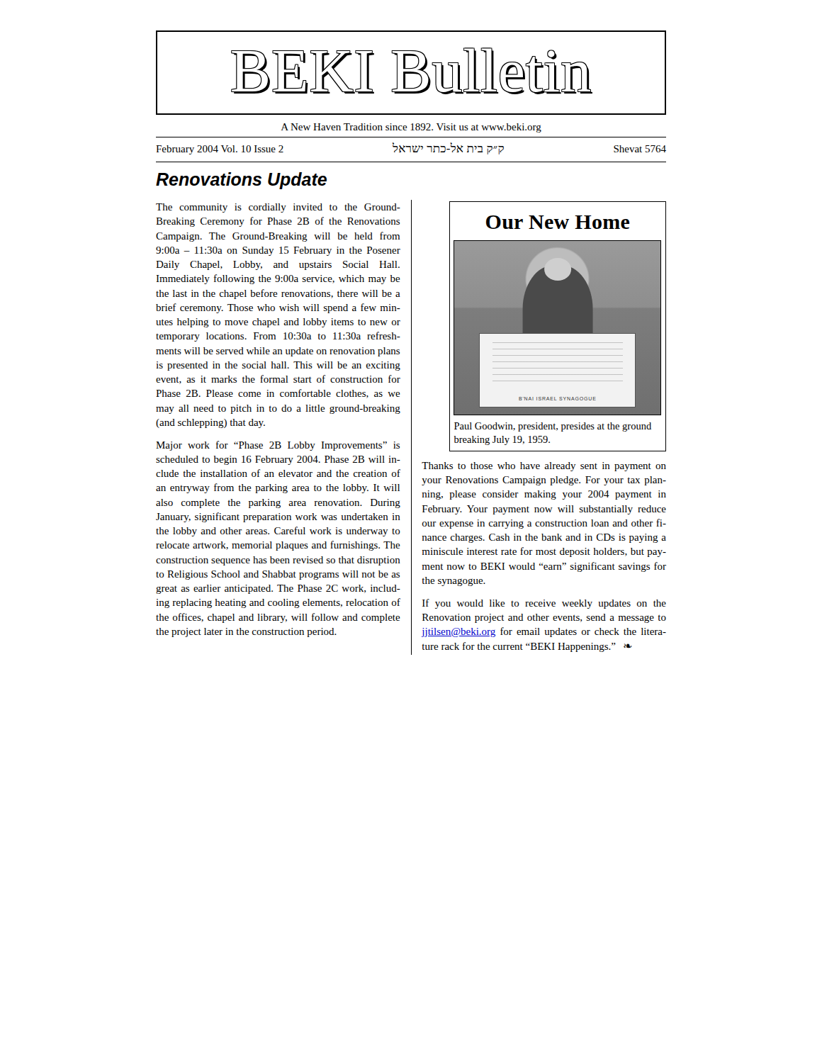BEKI Bulletin
A New Haven Tradition since 1892. Visit us at www.beki.org
February 2004 Vol. 10 Issue 2 ק״ק בית אל-כתר ישראל Shevat 5764
Renovations Update
The community is cordially invited to the Ground-Breaking Ceremony for Phase 2B of the Renovations Campaign. The Ground-Breaking will be held from 9:00a – 11:30a on Sunday 15 February in the Posener Daily Chapel, Lobby, and upstairs Social Hall. Immediately following the 9:00a service, which may be the last in the chapel before renovations, there will be a brief ceremony. Those who wish will spend a few minutes helping to move chapel and lobby items to new or temporary locations. From 10:30a to 11:30a refreshments will be served while an update on renovation plans is presented in the social hall. This will be an exciting event, as it marks the formal start of construction for Phase 2B. Please come in comfortable clothes, as we may all need to pitch in to do a little ground-breaking (and schlepping) that day.
Our New Home
B'NAI ISRAEL SYNAGOGUE
Paul Goodwin, president, presides at the ground breaking July 19, 1959.
Major work for “Phase 2B Lobby Improvements” is scheduled to begin 16 February 2004. Phase 2B will include the installation of an elevator and the creation of an entryway from the parking area to the lobby. It will also complete the parking area renovation. During January, significant preparation work was undertaken in the lobby and other areas. Careful work is underway to relocate artwork, memorial plaques and furnishings. The construction sequence has been revised so that disruption to Religious School and Shabbat programs will not be as great as earlier anticipated. The Phase 2C work, including replacing heating and cooling elements, relocation of the offices, chapel and library, will follow and complete the project later in the construction period.
Thanks to those who have already sent in payment on your Renovations Campaign pledge. For your tax planning, please consider making your 2004 payment in February. Your payment now will substantially reduce our expense in carrying a construction loan and other finance charges. Cash in the bank and in CDs is paying a miniscule interest rate for most deposit holders, but payment now to BEKI would “earn” significant savings for the synagogue.
If you would like to receive weekly updates on the Renovation project and other events, send a message to jjtilsen@beki.org for email updates or check the literature rack for the current “BEKI Happenings.” ❧